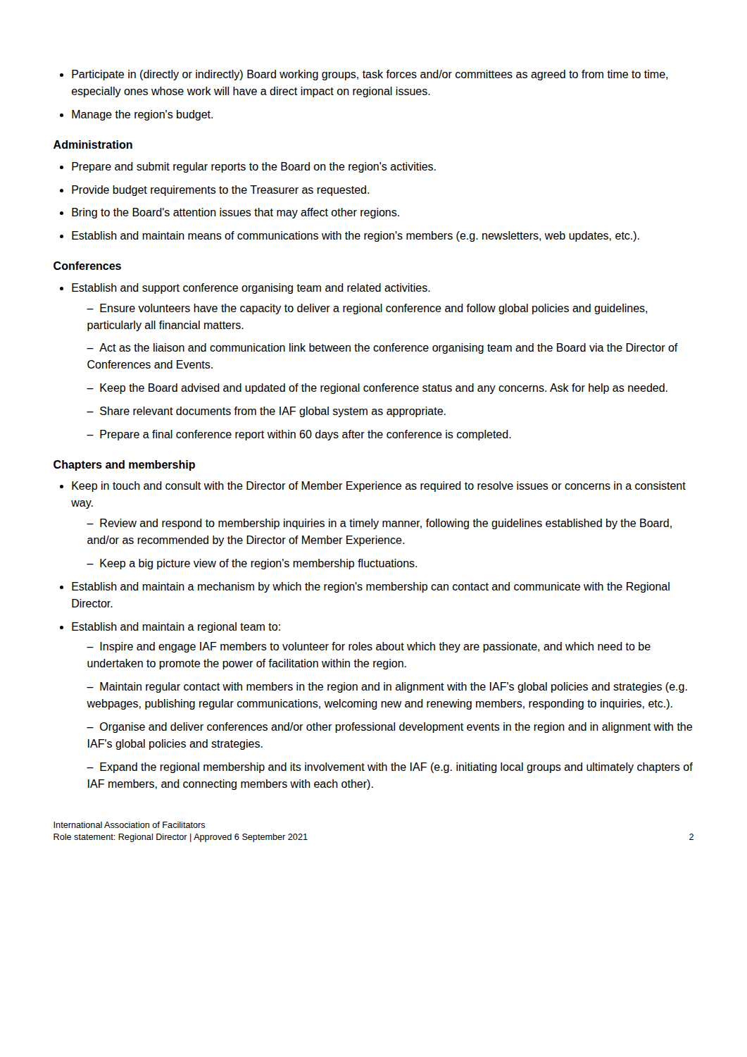Participate in (directly or indirectly) Board working groups, task forces and/or committees as agreed to from time to time, especially ones whose work will have a direct impact on regional issues.
Manage the region's budget.
Administration
Prepare and submit regular reports to the Board on the region's activities.
Provide budget requirements to the Treasurer as requested.
Bring to the Board's attention issues that may affect other regions.
Establish and maintain means of communications with the region's members (e.g. newsletters, web updates, etc.).
Conferences
Establish and support conference organising team and related activities.
Ensure volunteers have the capacity to deliver a regional conference and follow global policies and guidelines, particularly all financial matters.
Act as the liaison and communication link between the conference organising team and the Board via the Director of Conferences and Events.
Keep the Board advised and updated of the regional conference status and any concerns. Ask for help as needed.
Share relevant documents from the IAF global system as appropriate.
Prepare a final conference report within 60 days after the conference is completed.
Chapters and membership
Keep in touch and consult with the Director of Member Experience as required to resolve issues or concerns in a consistent way.
Review and respond to membership inquiries in a timely manner, following the guidelines established by the Board, and/or as recommended by the Director of Member Experience.
Keep a big picture view of the region's membership fluctuations.
Establish and maintain a mechanism by which the region's membership can contact and communicate with the Regional Director.
Establish and maintain a regional team to:
Inspire and engage IAF members to volunteer for roles about which they are passionate, and which need to be undertaken to promote the power of facilitation within the region.
Maintain regular contact with members in the region and in alignment with the IAF's global policies and strategies (e.g. webpages, publishing regular communications, welcoming new and renewing members, responding to inquiries, etc.).
Organise and deliver conferences and/or other professional development events in the region and in alignment with the IAF's global policies and strategies.
Expand the regional membership and its involvement with the IAF (e.g. initiating local groups and ultimately chapters of IAF members, and connecting members with each other).
International Association of Facilitators
Role statement: Regional Director | Approved 6 September 2021 2